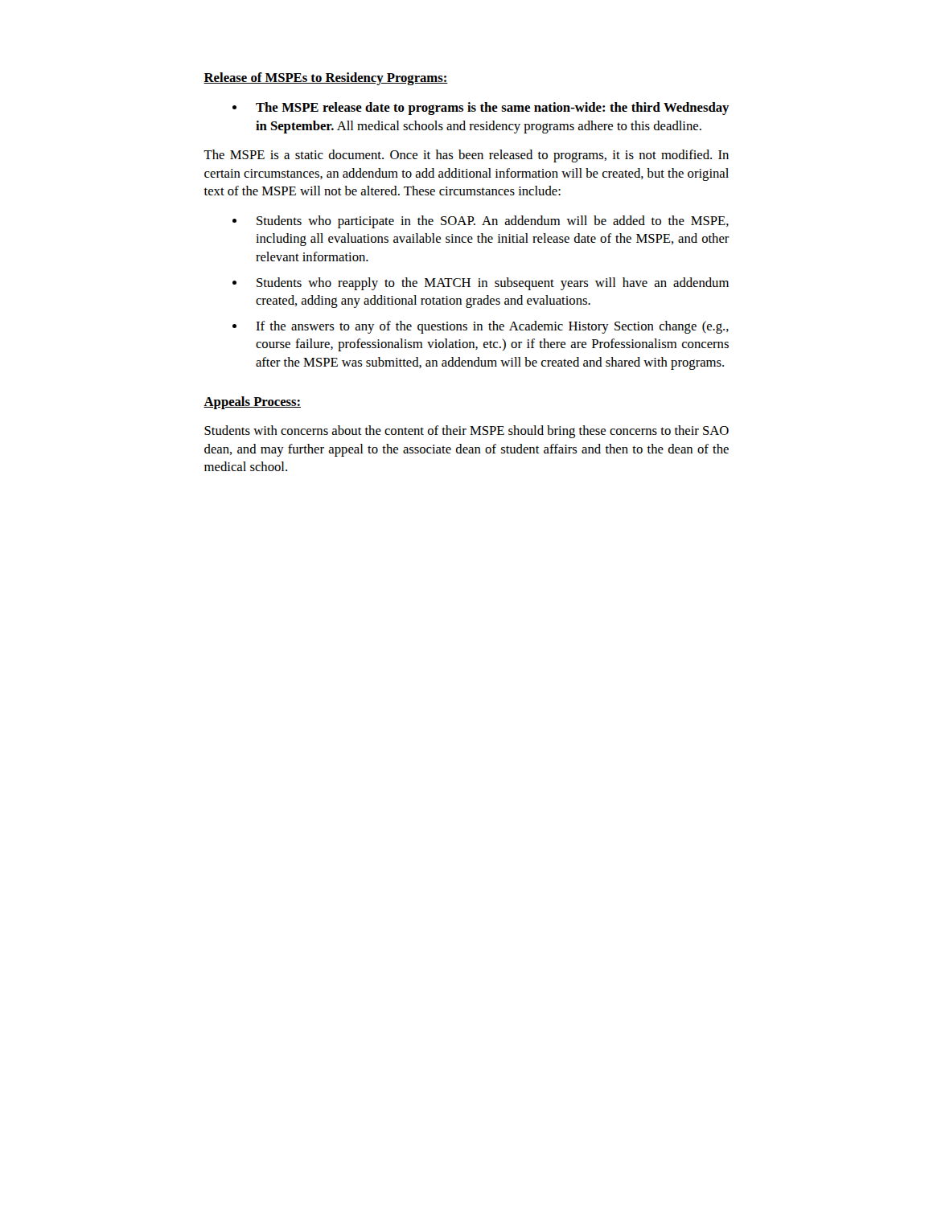Release of MSPEs to Residency Programs:
The MSPE release date to programs is the same nation-wide: the third Wednesday in September. All medical schools and residency programs adhere to this deadline.
The MSPE is a static document. Once it has been released to programs, it is not modified. In certain circumstances, an addendum to add additional information will be created, but the original text of the MSPE will not be altered. These circumstances include:
Students who participate in the SOAP. An addendum will be added to the MSPE, including all evaluations available since the initial release date of the MSPE, and other relevant information.
Students who reapply to the MATCH in subsequent years will have an addendum created, adding any additional rotation grades and evaluations.
If the answers to any of the questions in the Academic History Section change (e.g., course failure, professionalism violation, etc.) or if there are Professionalism concerns after the MSPE was submitted, an addendum will be created and shared with programs.
Appeals Process:
Students with concerns about the content of their MSPE should bring these concerns to their SAO dean, and may further appeal to the associate dean of student affairs and then to the dean of the medical school.